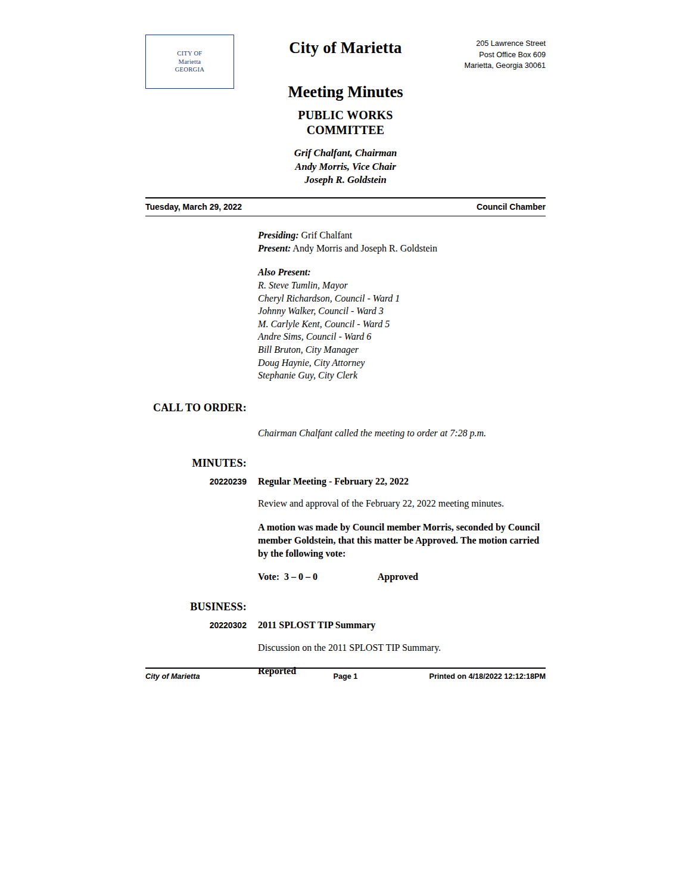CITY OF
Marietta
GEORGIA
City of Marietta
Meeting Minutes
PUBLIC WORKS COMMITTEE
Grif Chalfant, Chairman
Andy Morris, Vice Chair
Joseph R. Goldstein
205 Lawrence Street
Post Office Box 609
Marietta, Georgia 30061
Tuesday, March 29, 2022 Council Chamber
Presiding: Grif Chalfant
Present: Andy Morris and Joseph R. Goldstein
Also Present:
R. Steve Tumlin, Mayor
Cheryl Richardson, Council - Ward 1
Johnny Walker, Council - Ward 3
M. Carlyle Kent, Council - Ward 5
Andre Sims, Council - Ward 6
Bill Bruton, City Manager
Doug Haynie, City Attorney
Stephanie Guy, City Clerk
CALL TO ORDER:
Chairman Chalfant called the meeting to order at 7:28 p.m.
MINUTES:
20220239
Regular Meeting - February 22, 2022
Review and approval of the February 22, 2022 meeting minutes.
A motion was made by Council member Morris, seconded by Council member Goldstein, that this matter be Approved. The motion carried by the following vote:
Vote: 3 – 0 – 0 Approved
BUSINESS:
20220302
2011 SPLOST TIP Summary
Discussion on the 2011 SPLOST TIP Summary.
Reported
City of Marietta Page 1 Printed on 4/18/2022 12:12:18PM